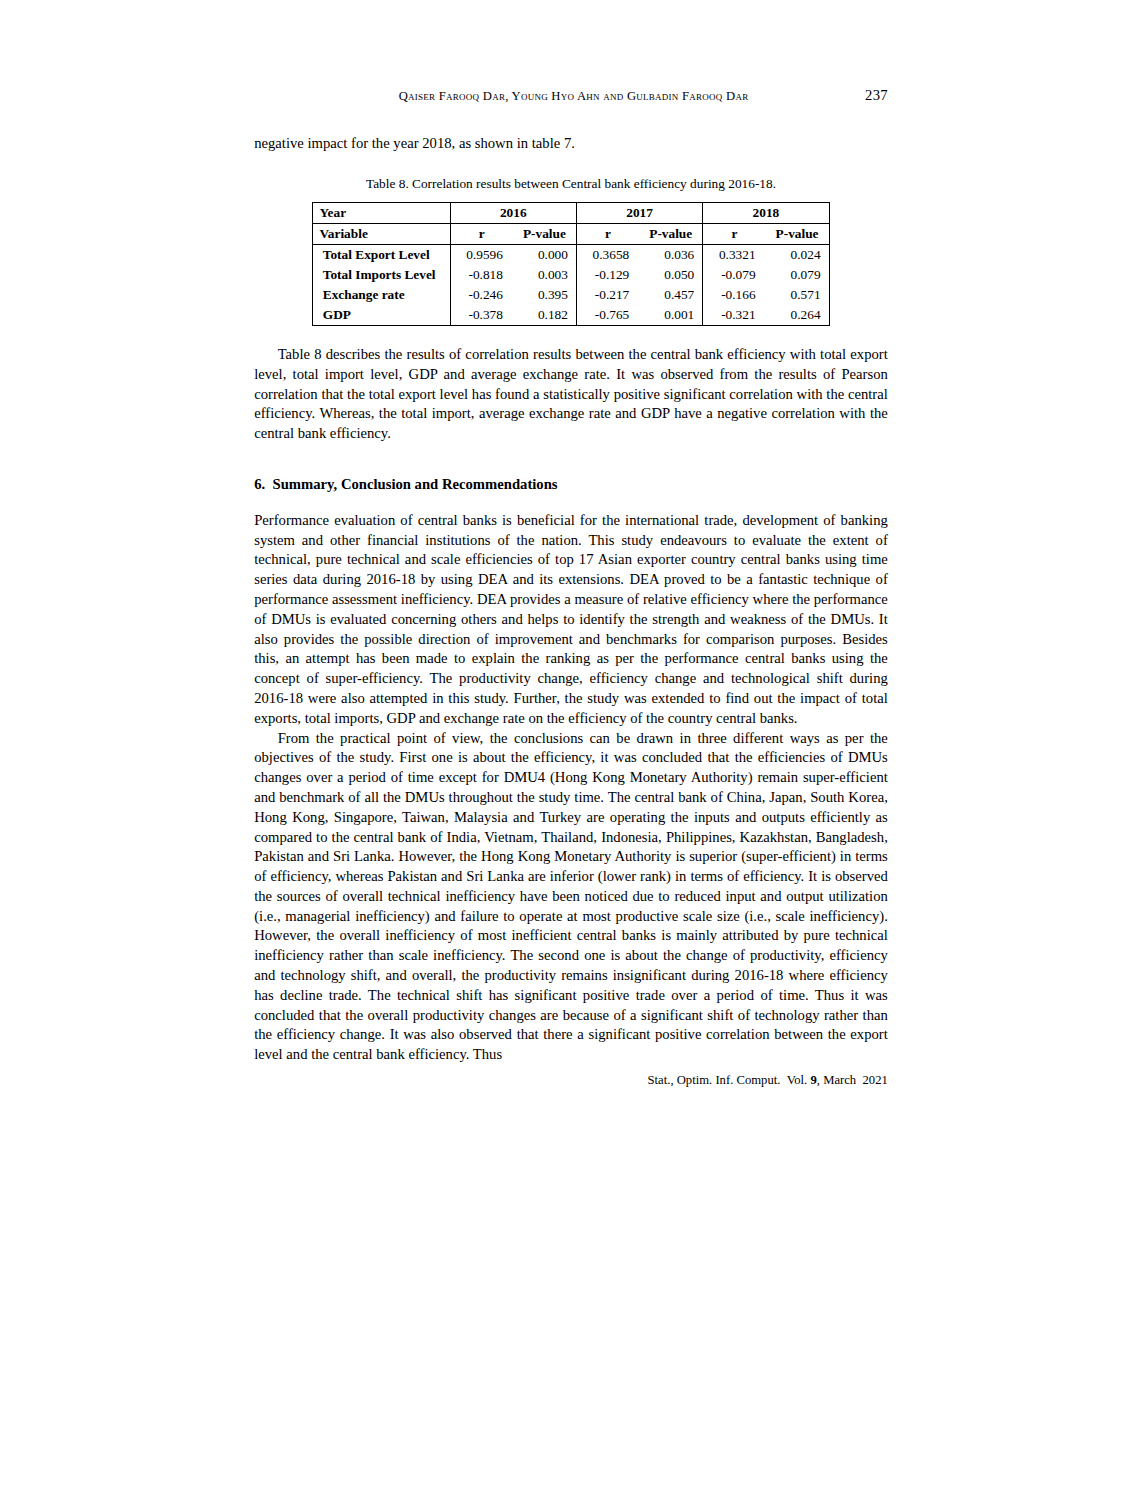Qaiser Farooq Dar, Young Hyo Ahn and Gulbadin Farooq Dar 237
negative impact for the year 2018, as shown in table 7.
Table 8. Correlation results between Central bank efficiency during 2016-18.
| Year | 2016 | 2017 | 2018 |
| --- | --- | --- | --- |
| Variable | r | P-value | r | P-value | r | P-value |
| Total Export Level | 0.9596 | 0.000 | 0.3658 | 0.036 | 0.3321 | 0.024 |
| Total Imports Level | -0.818 | 0.003 | -0.129 | 0.050 | -0.079 | 0.079 |
| Exchange rate | -0.246 | 0.395 | -0.217 | 0.457 | -0.166 | 0.571 |
| GDP | -0.378 | 0.182 | -0.765 | 0.001 | -0.321 | 0.264 |
Table 8 describes the results of correlation results between the central bank efficiency with total export level, total import level, GDP and average exchange rate. It was observed from the results of Pearson correlation that the total export level has found a statistically positive significant correlation with the central efficiency. Whereas, the total import, average exchange rate and GDP have a negative correlation with the central bank efficiency.
6. Summary, Conclusion and Recommendations
Performance evaluation of central banks is beneficial for the international trade, development of banking system and other financial institutions of the nation. This study endeavours to evaluate the extent of technical, pure technical and scale efficiencies of top 17 Asian exporter country central banks using time series data during 2016-18 by using DEA and its extensions. DEA proved to be a fantastic technique of performance assessment inefficiency. DEA provides a measure of relative efficiency where the performance of DMUs is evaluated concerning others and helps to identify the strength and weakness of the DMUs. It also provides the possible direction of improvement and benchmarks for comparison purposes. Besides this, an attempt has been made to explain the ranking as per the performance central banks using the concept of super-efficiency. The productivity change, efficiency change and technological shift during 2016-18 were also attempted in this study. Further, the study was extended to find out the impact of total exports, total imports, GDP and exchange rate on the efficiency of the country central banks.
From the practical point of view, the conclusions can be drawn in three different ways as per the objectives of the study. First one is about the efficiency, it was concluded that the efficiencies of DMUs changes over a period of time except for DMU4 (Hong Kong Monetary Authority) remain super-efficient and benchmark of all the DMUs throughout the study time. The central bank of China, Japan, South Korea, Hong Kong, Singapore, Taiwan, Malaysia and Turkey are operating the inputs and outputs efficiently as compared to the central bank of India, Vietnam, Thailand, Indonesia, Philippines, Kazakhstan, Bangladesh, Pakistan and Sri Lanka. However, the Hong Kong Monetary Authority is superior (super-efficient) in terms of efficiency, whereas Pakistan and Sri Lanka are inferior (lower rank) in terms of efficiency. It is observed the sources of overall technical inefficiency have been noticed due to reduced input and output utilization (i.e., managerial inefficiency) and failure to operate at most productive scale size (i.e., scale inefficiency). However, the overall inefficiency of most inefficient central banks is mainly attributed by pure technical inefficiency rather than scale inefficiency. The second one is about the change of productivity, efficiency and technology shift, and overall, the productivity remains insignificant during 2016-18 where efficiency has decline trade. The technical shift has significant positive trade over a period of time. Thus it was concluded that the overall productivity changes are because of a significant shift of technology rather than the efficiency change. It was also observed that there a significant positive correlation between the export level and the central bank efficiency. Thus
Stat., Optim. Inf. Comput. Vol. 9, March 2021